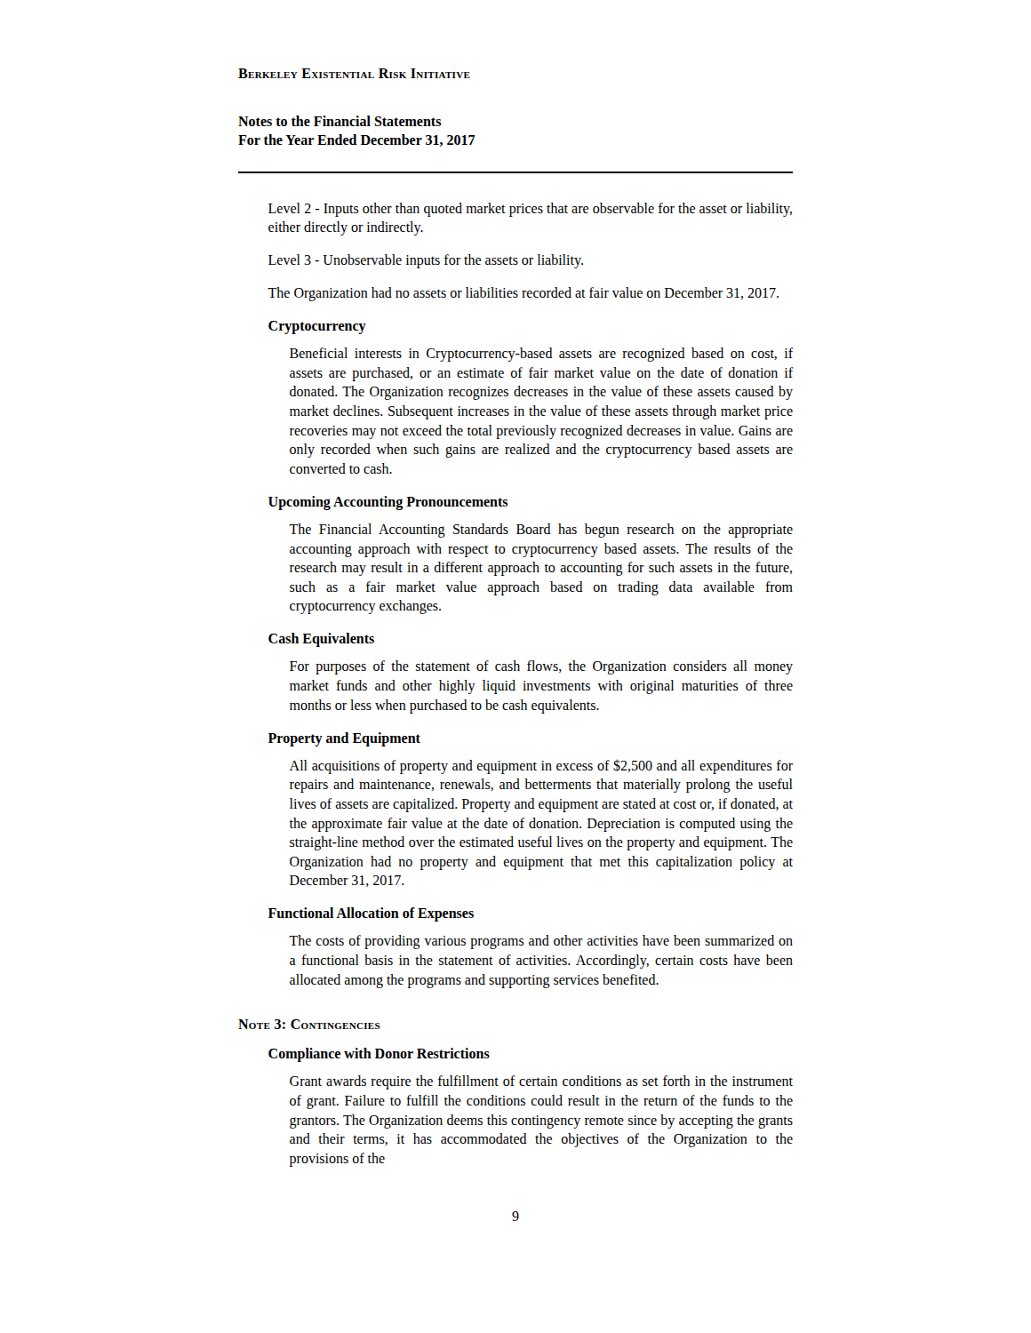Berkeley Existential Risk Initiative
Notes to the Financial Statements
For the Year Ended December 31, 2017
Level 2 - Inputs other than quoted market prices that are observable for the asset or liability, either directly or indirectly.
Level 3 - Unobservable inputs for the assets or liability.
The Organization had no assets or liabilities recorded at fair value on December 31, 2017.
Cryptocurrency
Beneficial interests in Cryptocurrency-based assets are recognized based on cost, if assets are purchased, or an estimate of fair market value on the date of donation if donated. The Organization recognizes decreases in the value of these assets caused by market declines. Subsequent increases in the value of these assets through market price recoveries may not exceed the total previously recognized decreases in value. Gains are only recorded when such gains are realized and the cryptocurrency based assets are converted to cash.
Upcoming Accounting Pronouncements
The Financial Accounting Standards Board has begun research on the appropriate accounting approach with respect to cryptocurrency based assets. The results of the research may result in a different approach to accounting for such assets in the future, such as a fair market value approach based on trading data available from cryptocurrency exchanges.
Cash Equivalents
For purposes of the statement of cash flows, the Organization considers all money market funds and other highly liquid investments with original maturities of three months or less when purchased to be cash equivalents.
Property and Equipment
All acquisitions of property and equipment in excess of $2,500 and all expenditures for repairs and maintenance, renewals, and betterments that materially prolong the useful lives of assets are capitalized. Property and equipment are stated at cost or, if donated, at the approximate fair value at the date of donation. Depreciation is computed using the straight-line method over the estimated useful lives on the property and equipment. The Organization had no property and equipment that met this capitalization policy at December 31, 2017.
Functional Allocation of Expenses
The costs of providing various programs and other activities have been summarized on a functional basis in the statement of activities. Accordingly, certain costs have been allocated among the programs and supporting services benefited.
Note 3: Contingencies
Compliance with Donor Restrictions
Grant awards require the fulfillment of certain conditions as set forth in the instrument of grant. Failure to fulfill the conditions could result in the return of the funds to the grantors. The Organization deems this contingency remote since by accepting the grants and their terms, it has accommodated the objectives of the Organization to the provisions of the
9